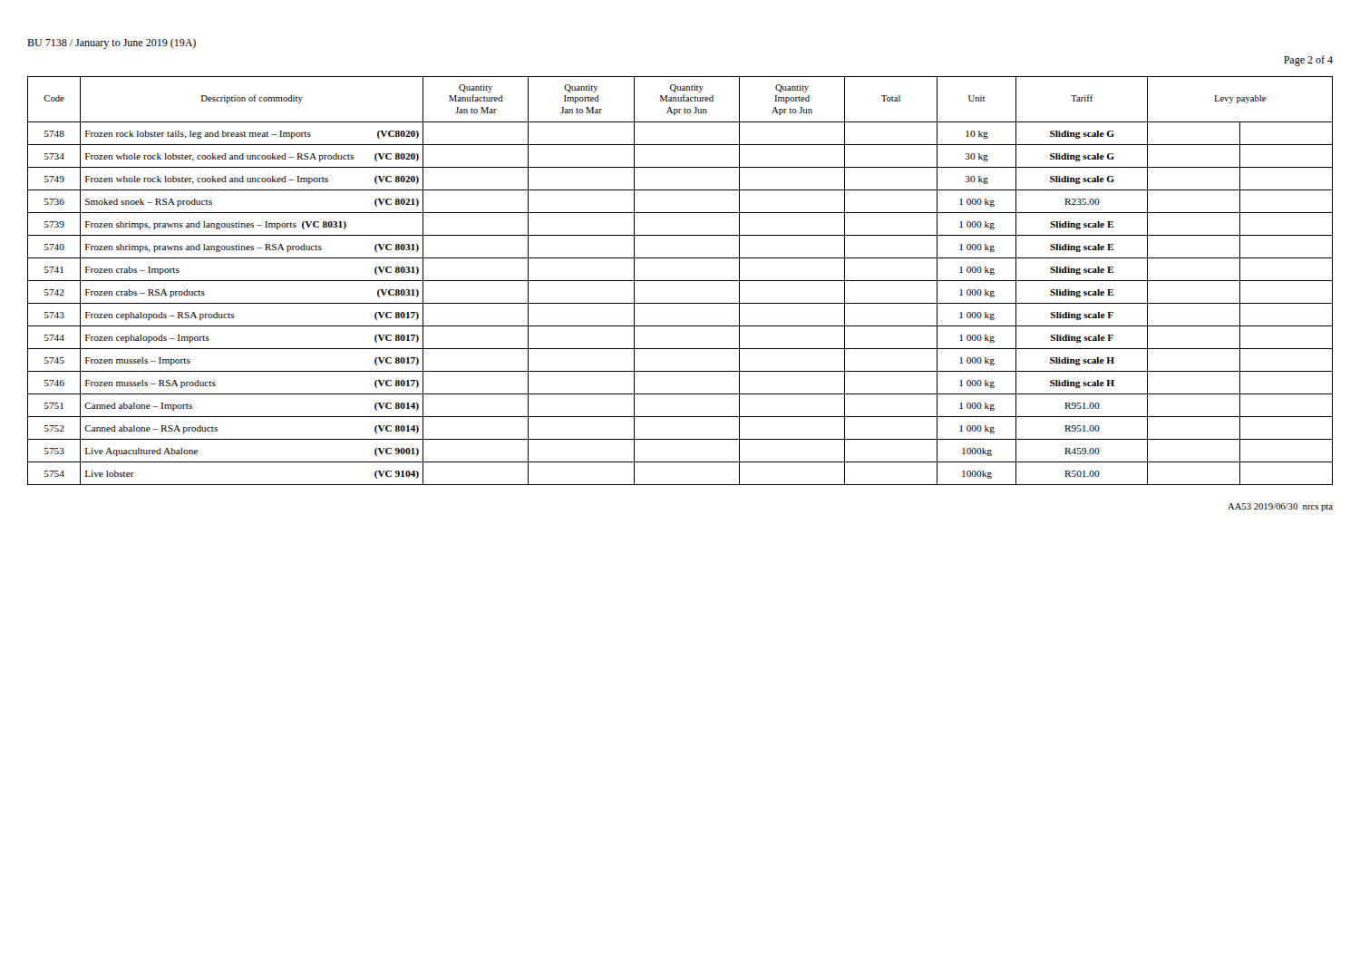BU 7138 / January to June 2019 (19A)
Page 2 of 4
| Code | Description of commodity | Quantity Manufactured Jan to Mar | Quantity Imported Jan to Mar | Quantity Manufactured Apr to Jun | Quantity Imported Apr to Jun | Total | Unit | Tariff | Levy payable |
| --- | --- | --- | --- | --- | --- | --- | --- | --- | --- |
| 5748 | Frozen rock lobster tails, leg and breast meat – Imports (VC8020) | | | | | | 10 kg | Sliding scale G | | |
| 5734 | Frozen whole rock lobster, cooked and uncooked – RSA products (VC 8020) | | | | | | 30 kg | Sliding scale G | | |
| 5749 | Frozen whole rock lobster, cooked and uncooked – Imports (VC 8020) | | | | | | 30 kg | Sliding scale G | | |
| 5736 | Smoked snoek – RSA products (VC 8021) | | | | | | 1 000 kg | R235.00 | | |
| 5739 | Frozen shrimps, prawns and langoustines – Imports (VC 8031) | | | | | | 1 000 kg | Sliding scale E | | |
| 5740 | Frozen shrimps, prawns and langoustines – RSA products (VC 8031) | | | | | | 1 000 kg | Sliding scale E | | |
| 5741 | Frozen crabs – Imports (VC 8031) | | | | | | 1 000 kg | Sliding scale E | | |
| 5742 | Frozen crabs – RSA products (VC8031) | | | | | | 1 000 kg | Sliding scale E | | |
| 5743 | Frozen cephalopods – RSA products (VC 8017) | | | | | | 1 000 kg | Sliding scale F | | |
| 5744 | Frozen cephalopods – Imports (VC 8017) | | | | | | 1 000 kg | Sliding scale F | | |
| 5745 | Frozen mussels – Imports (VC 8017) | | | | | | 1 000 kg | Sliding scale H | | |
| 5746 | Frozen mussels – RSA products (VC 8017) | | | | | | 1 000 kg | Sliding scale H | | |
| 5751 | Canned abalone – Imports (VC 8014) | | | | | | 1 000 kg | R951.00 | | |
| 5752 | Canned abalone – RSA products (VC 8014) | | | | | | 1 000 kg | R951.00 | | |
| 5753 | Live Aquacultured Abalone (VC 9001) | | | | | | 1000kg | R459.00 | | |
| 5754 | Live lobster (VC 9104) | | | | | | 1000kg | R501.00 | | |
AA53 2019/06/30 nrcs pta